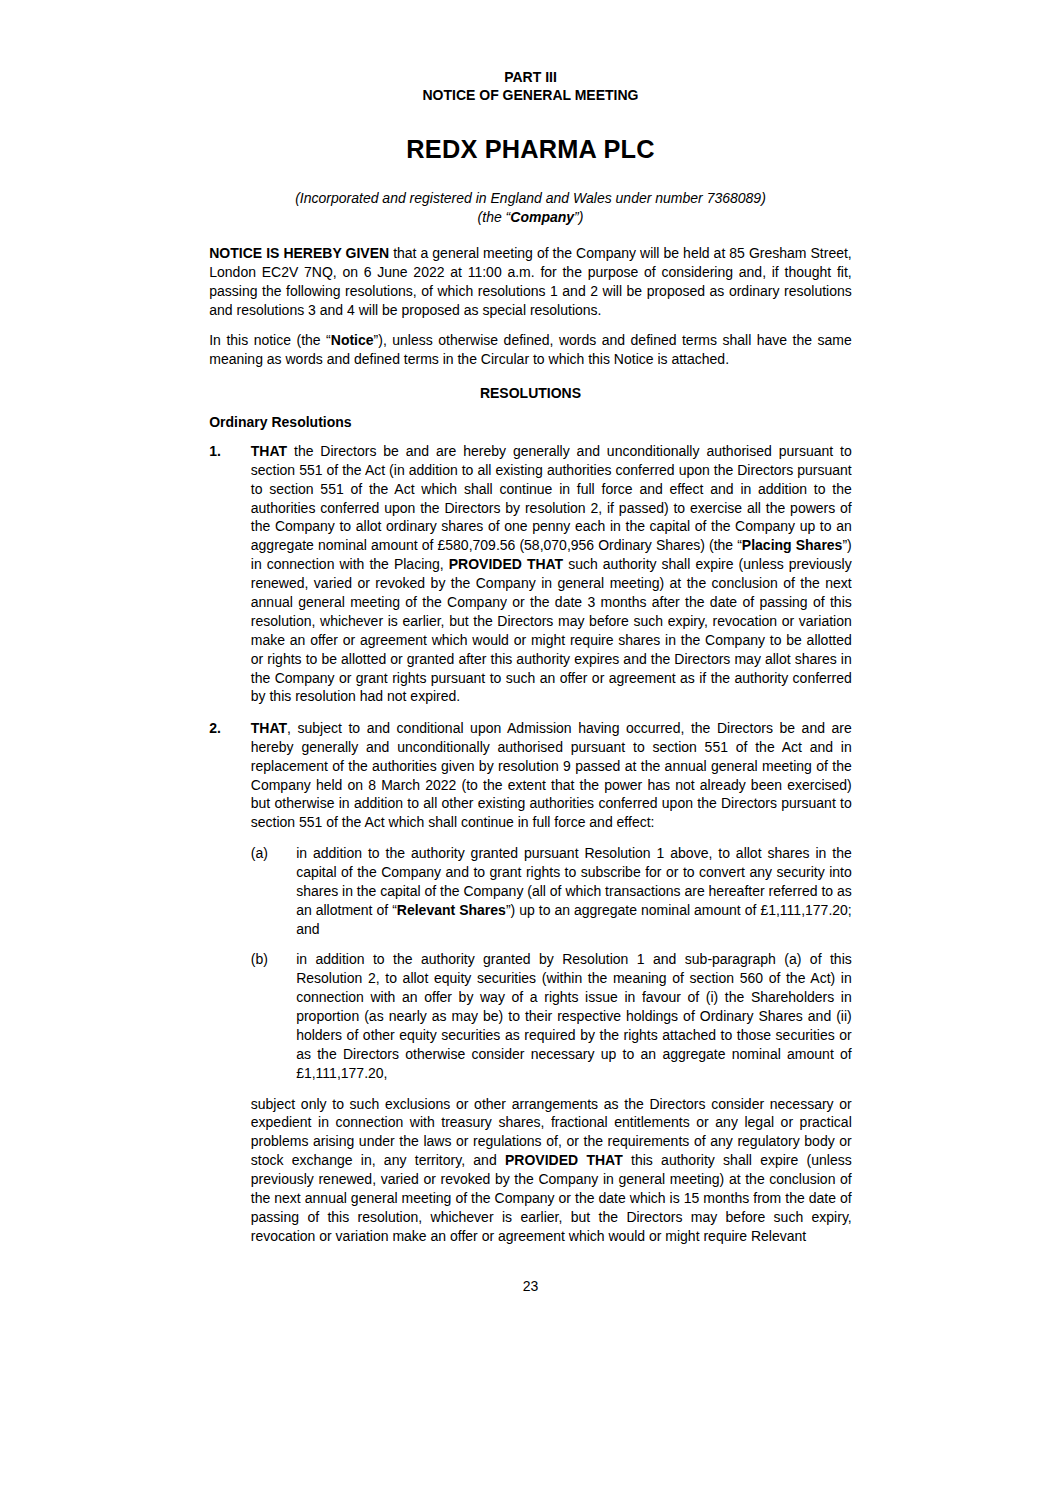PART III
NOTICE OF GENERAL MEETING
REDX PHARMA PLC
(Incorporated and registered in England and Wales under number 7368089)
(the “Company”)
NOTICE IS HEREBY GIVEN that a general meeting of the Company will be held at 85 Gresham Street, London EC2V 7NQ, on 6 June 2022 at 11:00 a.m. for the purpose of considering and, if thought fit, passing the following resolutions, of which resolutions 1 and 2 will be proposed as ordinary resolutions and resolutions 3 and 4 will be proposed as special resolutions.
In this notice (the “Notice”), unless otherwise defined, words and defined terms shall have the same meaning as words and defined terms in the Circular to which this Notice is attached.
RESOLUTIONS
Ordinary Resolutions
THAT the Directors be and are hereby generally and unconditionally authorised pursuant to section 551 of the Act (in addition to all existing authorities conferred upon the Directors pursuant to section 551 of the Act which shall continue in full force and effect and in addition to the authorities conferred upon the Directors by resolution 2, if passed) to exercise all the powers of the Company to allot ordinary shares of one penny each in the capital of the Company up to an aggregate nominal amount of £580,709.56 (58,070,956 Ordinary Shares) (the “Placing Shares”) in connection with the Placing, PROVIDED THAT such authority shall expire (unless previously renewed, varied or revoked by the Company in general meeting) at the conclusion of the next annual general meeting of the Company or the date 3 months after the date of passing of this resolution, whichever is earlier, but the Directors may before such expiry, revocation or variation make an offer or agreement which would or might require shares in the Company to be allotted or rights to be allotted or granted after this authority expires and the Directors may allot shares in the Company or grant rights pursuant to such an offer or agreement as if the authority conferred by this resolution had not expired.
THAT, subject to and conditional upon Admission having occurred, the Directors be and are hereby generally and unconditionally authorised pursuant to section 551 of the Act and in replacement of the authorities given by resolution 9 passed at the annual general meeting of the Company held on 8 March 2022 (to the extent that the power has not already been exercised) but otherwise in addition to all other existing authorities conferred upon the Directors pursuant to section 551 of the Act which shall continue in full force and effect:
in addition to the authority granted pursuant Resolution 1 above, to allot shares in the capital of the Company and to grant rights to subscribe for or to convert any security into shares in the capital of the Company (all of which transactions are hereafter referred to as an allotment of “Relevant Shares”) up to an aggregate nominal amount of £1,111,177.20; and
in addition to the authority granted by Resolution 1 and sub-paragraph (a) of this Resolution 2, to allot equity securities (within the meaning of section 560 of the Act) in connection with an offer by way of a rights issue in favour of (i) the Shareholders in proportion (as nearly as may be) to their respective holdings of Ordinary Shares and (ii) holders of other equity securities as required by the rights attached to those securities or as the Directors otherwise consider necessary up to an aggregate nominal amount of £1,111,177.20,
subject only to such exclusions or other arrangements as the Directors consider necessary or expedient in connection with treasury shares, fractional entitlements or any legal or practical problems arising under the laws or regulations of, or the requirements of any regulatory body or stock exchange in, any territory, and PROVIDED THAT this authority shall expire (unless previously renewed, varied or revoked by the Company in general meeting) at the conclusion of the next annual general meeting of the Company or the date which is 15 months from the date of passing of this resolution, whichever is earlier, but the Directors may before such expiry, revocation or variation make an offer or agreement which would or might require Relevant
23